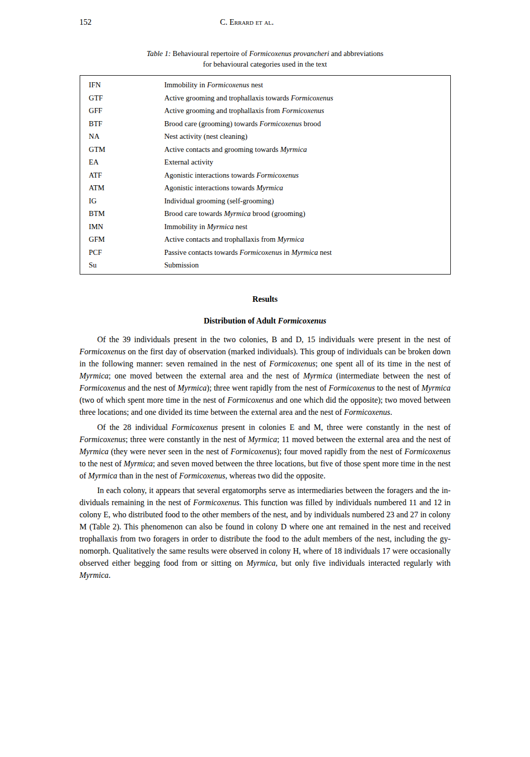152 C. Errard et al.
Table 1: Behavioural repertoire of Formicoxenus provancheri and abbreviations for behavioural categories used in the text
| IFN | Immobility in Formicoxenus nest |
| GTF | Active grooming and trophallaxis towards Formicoxenus |
| GFF | Active grooming and trophallaxis from Formicoxenus |
| BTF | Brood care (grooming) towards Formicoxenus brood |
| NA | Nest activity (nest cleaning) |
| GTM | Active contacts and grooming towards Myrmica |
| EA | External activity |
| ATF | Agonistic interactions towards Formicoxenus |
| ATM | Agonistic interactions towards Myrmica |
| IG | Individual grooming (self-grooming) |
| BTM | Brood care towards Myrmica brood (grooming) |
| IMN | Immobility in Myrmica nest |
| GFM | Active contacts and trophallaxis from Myrmica |
| PCF | Passive contacts towards Formicoxenus in Myrmica nest |
| Su | Submission |
Results
Distribution of Adult Formicoxenus
Of the 39 individuals present in the two colonies, B and D, 15 individuals were present in the nest of Formicoxenus on the first day of observation (marked individuals). This group of individuals can be broken down in the following manner: seven remained in the nest of Formicoxenus; one spent all of its time in the nest of Myrmica; one moved between the external area and the nest of Myrmica (intermediate between the nest of Formicoxenus and the nest of Myrmica); three went rapidly from the nest of Formicoxenus to the nest of Myrmica (two of which spent more time in the nest of Formicoxenus and one which did the opposite); two moved between three locations; and one divided its time between the external area and the nest of Formicoxenus.
Of the 28 individual Formicoxenus present in colonies E and M, three were constantly in the nest of Formicoxenus; three were constantly in the nest of Myrmica; 11 moved between the external area and the nest of Myrmica (they were never seen in the nest of Formicoxenus); four moved rapidly from the nest of Formicoxenus to the nest of Myrmica; and seven moved between the three locations, but five of those spent more time in the nest of Myrmica than in the nest of Formicoxenus, whereas two did the opposite.
In each colony, it appears that several ergatomorphs serve as intermediaries between the foragers and the individuals remaining in the nest of Formicoxenus. This function was filled by individuals numbered 11 and 12 in colony E, who distributed food to the other members of the nest, and by individuals numbered 23 and 27 in colony M (Table 2). This phenomenon can also be found in colony D where one ant remained in the nest and received trophallaxis from two foragers in order to distribute the food to the adult members of the nest, including the gynomorph. Qualitatively the same results were observed in colony H, where of 18 individuals 17 were occasionally observed either begging food from or sitting on Myrmica, but only five individuals interacted regularly with Myrmica.